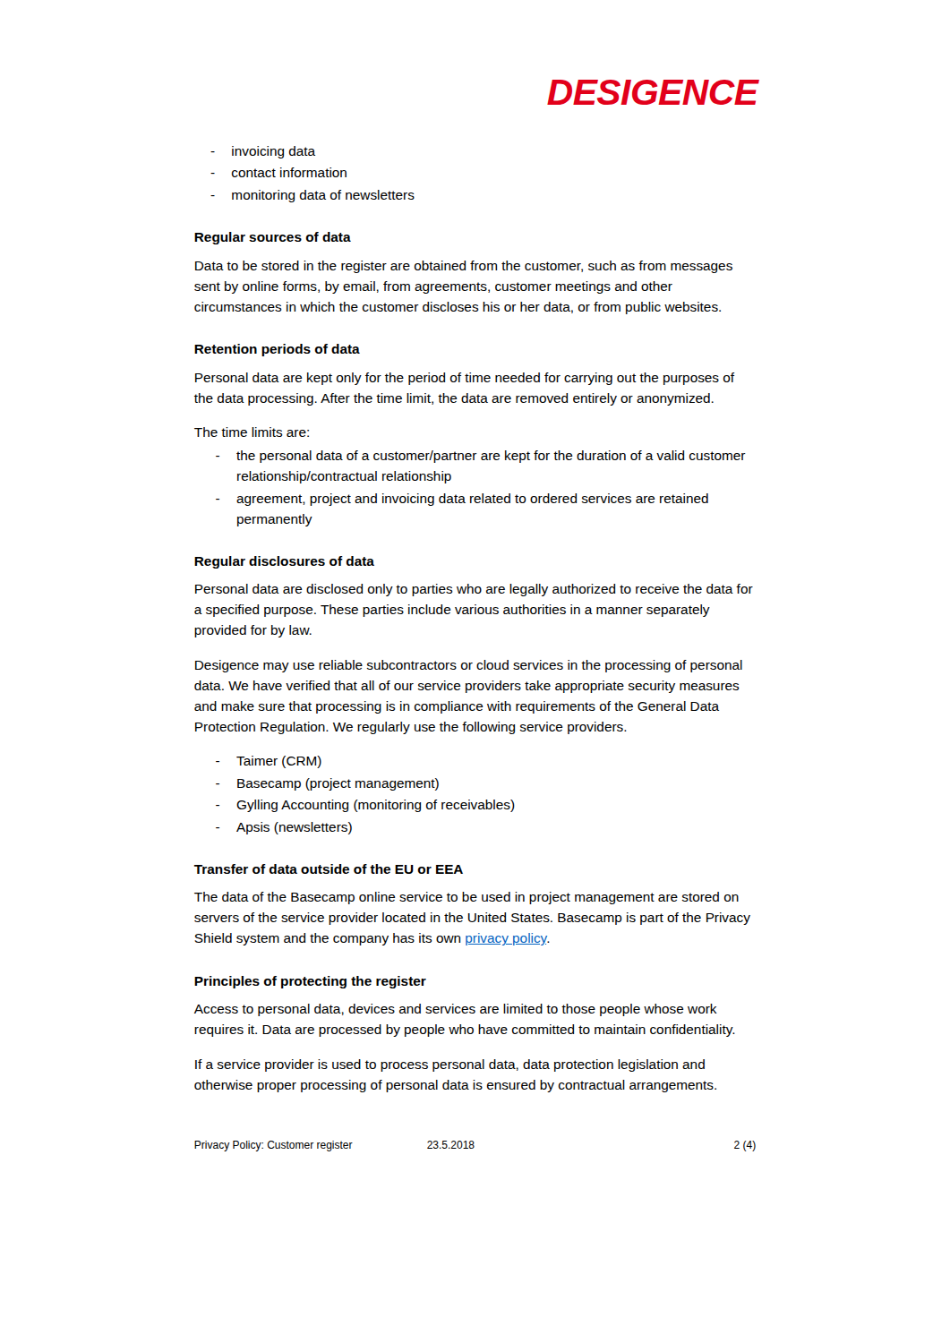DESIGENCE
invoicing data
contact information
monitoring data of newsletters
Regular sources of data
Data to be stored in the register are obtained from the customer, such as from messages sent by online forms, by email, from agreements, customer meetings and other circumstances in which the customer discloses his or her data, or from public websites.
Retention periods of data
Personal data are kept only for the period of time needed for carrying out the purposes of the data processing. After the time limit, the data are removed entirely or anonymized.
The time limits are:
the personal data of a customer/partner are kept for the duration of a valid customer relationship/contractual relationship
agreement, project and invoicing data related to ordered services are retained permanently
Regular disclosures of data
Personal data are disclosed only to parties who are legally authorized to receive the data for a specified purpose. These parties include various authorities in a manner separately provided for by law.
Desigence may use reliable subcontractors or cloud services in the processing of personal data. We have verified that all of our service providers take appropriate security measures and make sure that processing is in compliance with requirements of the General Data Protection Regulation. We regularly use the following service providers.
Taimer (CRM)
Basecamp (project management)
Gylling Accounting (monitoring of receivables)
Apsis (newsletters)
Transfer of data outside of the EU or EEA
The data of the Basecamp online service to be used in project management are stored on servers of the service provider located in the United States. Basecamp is part of the Privacy Shield system and the company has its own privacy policy.
Principles of protecting the register
Access to personal data, devices and services are limited to those people whose work requires it. Data are processed by people who have committed to maintain confidentiality.
If a service provider is used to process personal data, data protection legislation and otherwise proper processing of personal data is ensured by contractual arrangements.
Privacy Policy: Customer register 23.5.2018 2 (4)